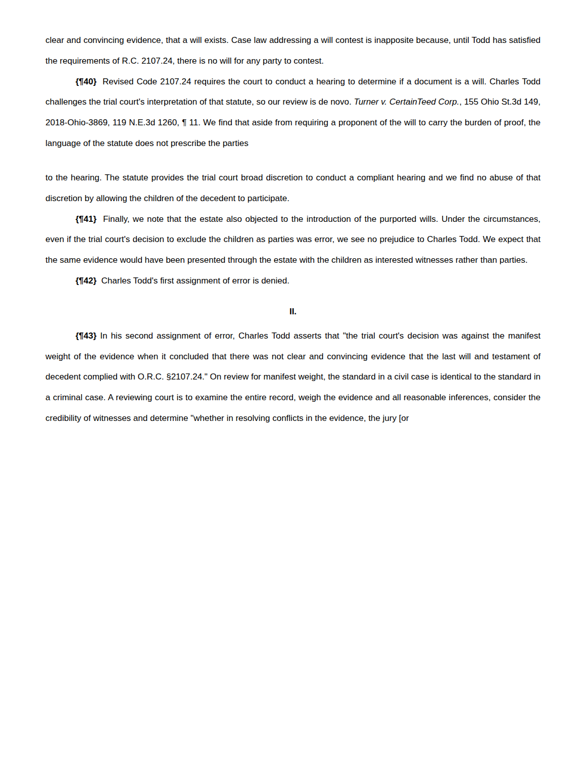clear and convincing evidence, that a will exists. Case law addressing a will contest is inapposite because, until Todd has satisfied the requirements of R.C. 2107.24, there is no will for any party to contest.
{¶40} Revised Code 2107.24 requires the court to conduct a hearing to determine if a document is a will. Charles Todd challenges the trial court's interpretation of that statute, so our review is de novo. Turner v. CertainTeed Corp., 155 Ohio St.3d 149, 2018-Ohio-3869, 119 N.E.3d 1260, ¶ 11. We find that aside from requiring a proponent of the will to carry the burden of proof, the language of the statute does not prescribe the parties
to the hearing. The statute provides the trial court broad discretion to conduct a compliant hearing and we find no abuse of that discretion by allowing the children of the decedent to participate.
{¶41} Finally, we note that the estate also objected to the introduction of the purported wills. Under the circumstances, even if the trial court's decision to exclude the children as parties was error, we see no prejudice to Charles Todd. We expect that the same evidence would have been presented through the estate with the children as interested witnesses rather than parties.
{¶42} Charles Todd's first assignment of error is denied.
II.
{¶43} In his second assignment of error, Charles Todd asserts that "the trial court's decision was against the manifest weight of the evidence when it concluded that there was not clear and convincing evidence that the last will and testament of decedent complied with O.R.C. §2107.24." On review for manifest weight, the standard in a civil case is identical to the standard in a criminal case. A reviewing court is to examine the entire record, weigh the evidence and all reasonable inferences, consider the credibility of witnesses and determine "whether in resolving conflicts in the evidence, the jury [or